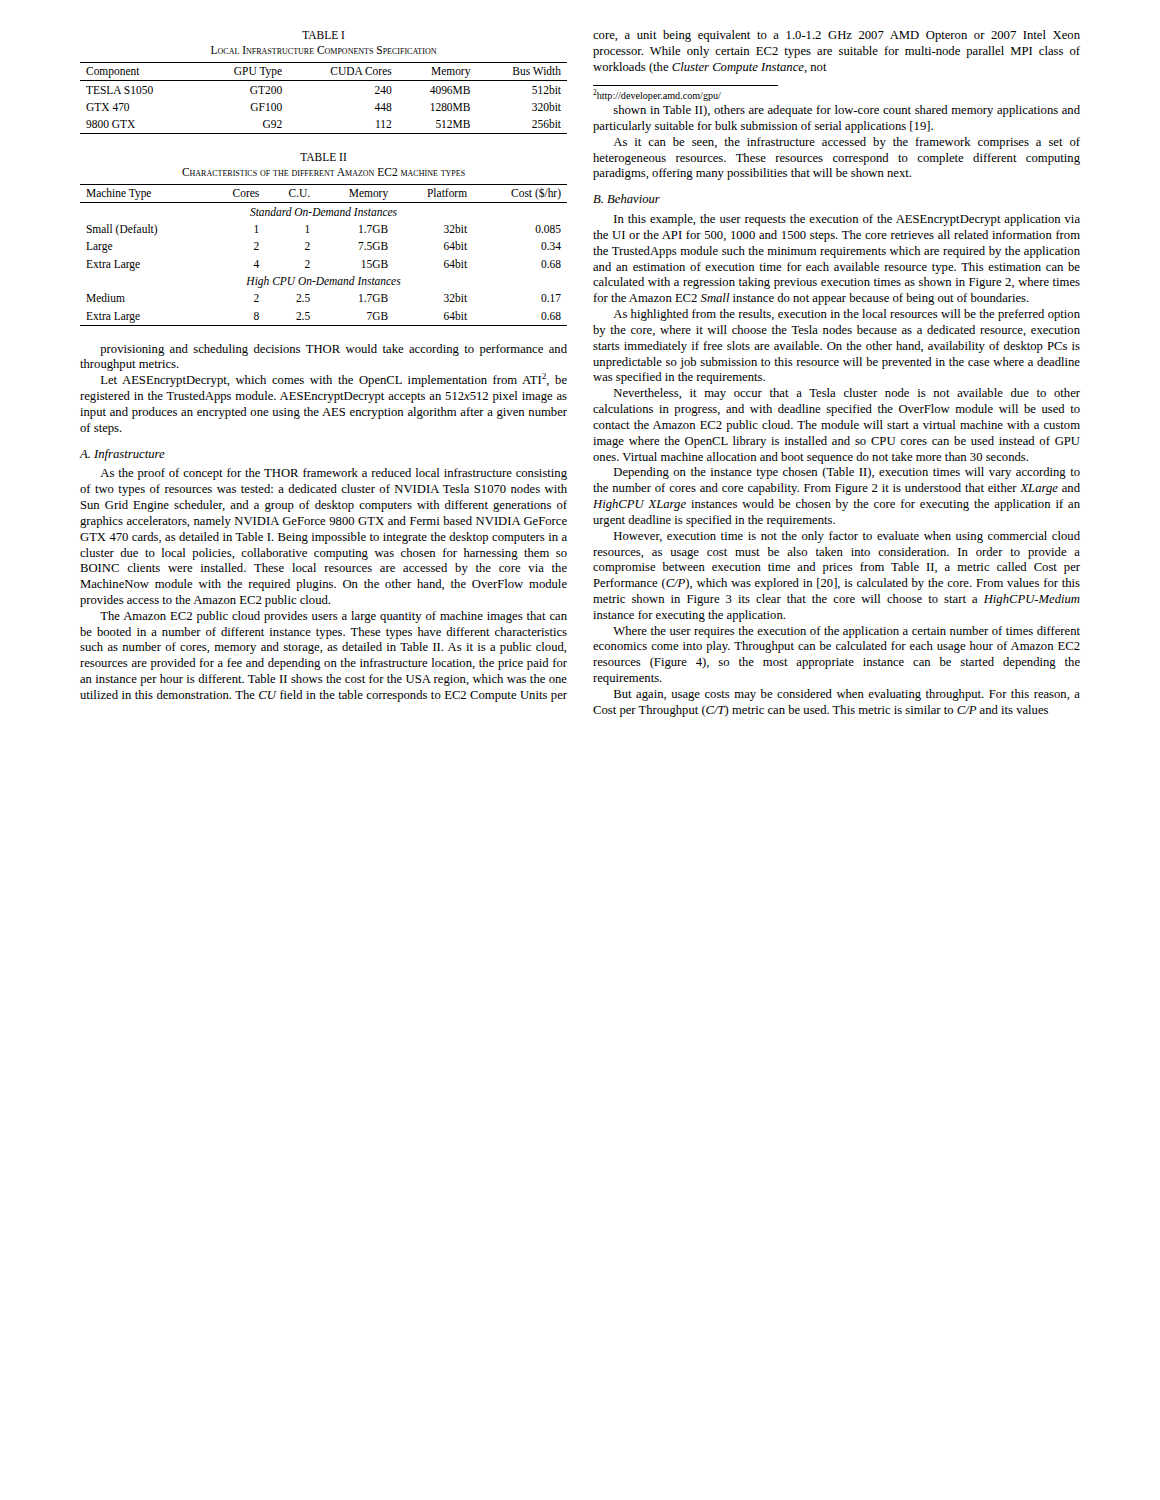TABLE I Local Infrastructure Components Specification
| Component | GPU Type | CUDA Cores | Memory | Bus Width |
| --- | --- | --- | --- | --- |
| TESLA S1050 | GT200 | 240 | 4096MB | 512bit |
| GTX 470 | GF100 | 448 | 1280MB | 320bit |
| 9800 GTX | G92 | 112 | 512MB | 256bit |
TABLE II Characteristics of the different Amazon EC2 machine types
| Machine Type | Cores | C.U. | Memory | Platform | Cost ($/hr) |
| --- | --- | --- | --- | --- | --- |
| Standard On-Demand Instances |
| Small (Default) | 1 | 1 | 1.7GB | 32bit | 0.085 |
| Large | 2 | 2 | 7.5GB | 64bit | 0.34 |
| Extra Large | 4 | 2 | 15GB | 64bit | 0.68 |
| High CPU On-Demand Instances |
| Medium | 2 | 2.5 | 1.7GB | 32bit | 0.17 |
| Extra Large | 8 | 2.5 | 7GB | 64bit | 0.68 |
provisioning and scheduling decisions THOR would take according to performance and throughput metrics.
Let AESEncryptDecrypt, which comes with the OpenCL implementation from ATI2, be registered in the TrustedApps module. AESEncryptDecrypt accepts an 512x512 pixel image as input and produces an encrypted one using the AES encryption algorithm after a given number of steps.
A. Infrastructure
As the proof of concept for the THOR framework a reduced local infrastructure consisting of two types of resources was tested: a dedicated cluster of NVIDIA Tesla S1070 nodes with Sun Grid Engine scheduler, and a group of desktop computers with different generations of graphics accelerators, namely NVIDIA GeForce 9800 GTX and Fermi based NVIDIA GeForce GTX 470 cards, as detailed in Table I. Being impossible to integrate the desktop computers in a cluster due to local policies, collaborative computing was chosen for harnessing them so BOINC clients were installed. These local resources are accessed by the core via the MachineNow module with the required plugins. On the other hand, the OverFlow module provides access to the Amazon EC2 public cloud.
The Amazon EC2 public cloud provides users a large quantity of machine images that can be booted in a number of different instance types. These types have different characteristics such as number of cores, memory and storage, as detailed in Table II. As it is a public cloud, resources are provided for a fee and depending on the infrastructure location, the price paid for an instance per hour is different. Table II shows the cost for the USA region, which was the one utilized in this demonstration. The CU field in the table corresponds to EC2 Compute Units per core, a unit being equivalent to a 1.0-1.2 GHz 2007 AMD Opteron or 2007 Intel Xeon processor. While only certain EC2 types are suitable for multi-node parallel MPI class of workloads (the Cluster Compute Instance, not
2http://developer.amd.com/gpu/
shown in Table II), others are adequate for low-core count shared memory applications and particularly suitable for bulk submission of serial applications [19].
As it can be seen, the infrastructure accessed by the framework comprises a set of heterogeneous resources. These resources correspond to complete different computing paradigms, offering many possibilities that will be shown next.
B. Behaviour
In this example, the user requests the execution of the AESEncryptDecrypt application via the UI or the API for 500, 1000 and 1500 steps. The core retrieves all related information from the TrustedApps module such the minimum requirements which are required by the application and an estimation of execution time for each available resource type. This estimation can be calculated with a regression taking previous execution times as shown in Figure 2, where times for the Amazon EC2 Small instance do not appear because of being out of boundaries.
As highlighted from the results, execution in the local resources will be the preferred option by the core, where it will choose the Tesla nodes because as a dedicated resource, execution starts immediately if free slots are available. On the other hand, availability of desktop PCs is unpredictable so job submission to this resource will be prevented in the case where a deadline was specified in the requirements.
Nevertheless, it may occur that a Tesla cluster node is not available due to other calculations in progress, and with deadline specified the OverFlow module will be used to contact the Amazon EC2 public cloud. The module will start a virtual machine with a custom image where the OpenCL library is installed and so CPU cores can be used instead of GPU ones. Virtual machine allocation and boot sequence do not take more than 30 seconds.
Depending on the instance type chosen (Table II), execution times will vary according to the number of cores and core capability. From Figure 2 it is understood that either XLarge and HighCPU XLarge instances would be chosen by the core for executing the application if an urgent deadline is specified in the requirements.
However, execution time is not the only factor to evaluate when using commercial cloud resources, as usage cost must be also taken into consideration. In order to provide a compromise between execution time and prices from Table II, a metric called Cost per Performance (C/P), which was explored in [20], is calculated by the core. From values for this metric shown in Figure 3 its clear that the core will choose to start a HighCPU-Medium instance for executing the application.
Where the user requires the execution of the application a certain number of times different economics come into play. Throughput can be calculated for each usage hour of Amazon EC2 resources (Figure 4), so the most appropriate instance can be started depending the requirements.
But again, usage costs may be considered when evaluating throughput. For this reason, a Cost per Throughput (C/T) metric can be used. This metric is similar to C/P and its values